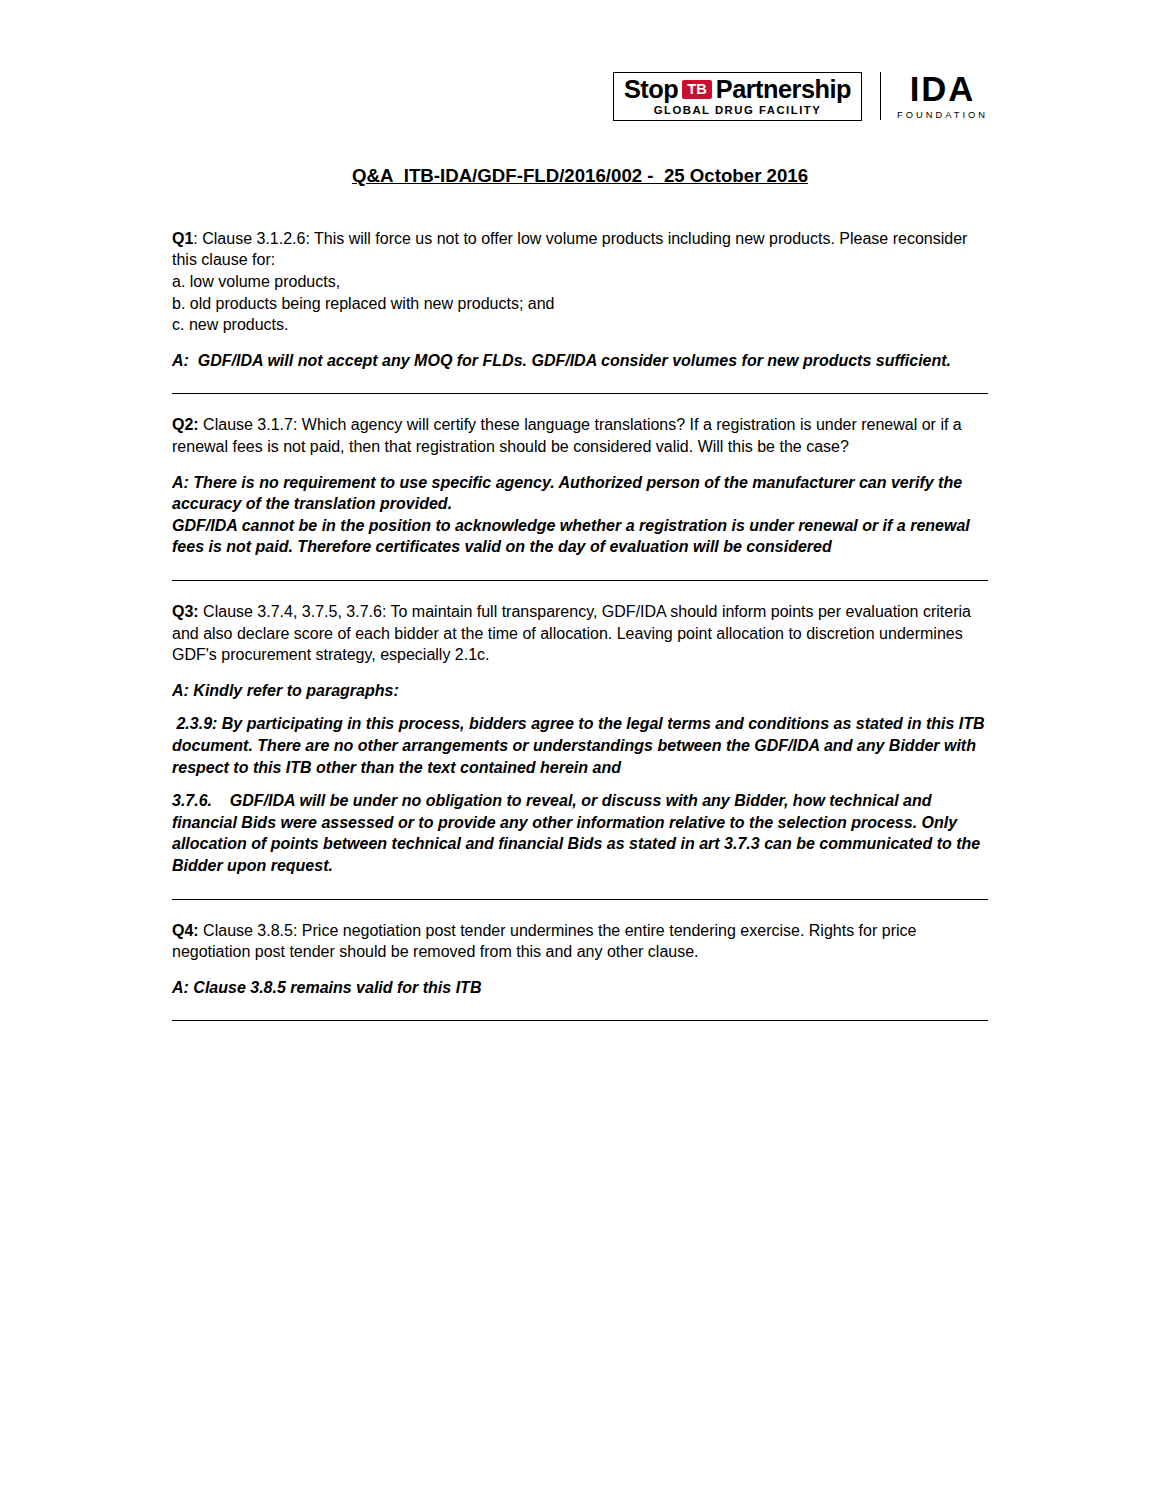Stop TB Partnership
GLOBAL DRUG FACILITY
IDA
FOUNDATION
Q&A ITB-IDA/GDF-FLD/2016/002 - 25 October 2016
Q1: Clause 3.1.2.6: This will force us not to offer low volume products including new products. Please reconsider this clause for:
a. low volume products,
b. old products being replaced with new products; and
c. new products.
A: GDF/IDA will not accept any MOQ for FLDs. GDF/IDA consider volumes for new products sufficient.
Q2: Clause 3.1.7: Which agency will certify these language translations? If a registration is under renewal or if a renewal fees is not paid, then that registration should be considered valid. Will this be the case?
A: There is no requirement to use specific agency. Authorized person of the manufacturer can verify the accuracy of the translation provided.
GDF/IDA cannot be in the position to acknowledge whether a registration is under renewal or if a renewal fees is not paid. Therefore certificates valid on the day of evaluation will be considered
Q3: Clause 3.7.4, 3.7.5, 3.7.6: To maintain full transparency, GDF/IDA should inform points per evaluation criteria and also declare score of each bidder at the time of allocation. Leaving point allocation to discretion undermines GDF's procurement strategy, especially 2.1c.
A: Kindly refer to paragraphs:
2.3.9: By participating in this process, bidders agree to the legal terms and conditions as stated in this ITB document. There are no other arrangements or understandings between the GDF/IDA and any Bidder with respect to this ITB other than the text contained herein and
3.7.6. GDF/IDA will be under no obligation to reveal, or discuss with any Bidder, how technical and financial Bids were assessed or to provide any other information relative to the selection process. Only allocation of points between technical and financial Bids as stated in art 3.7.3 can be communicated to the Bidder upon request.
Q4: Clause 3.8.5: Price negotiation post tender undermines the entire tendering exercise. Rights for price negotiation post tender should be removed from this and any other clause.
A: Clause 3.8.5 remains valid for this ITB